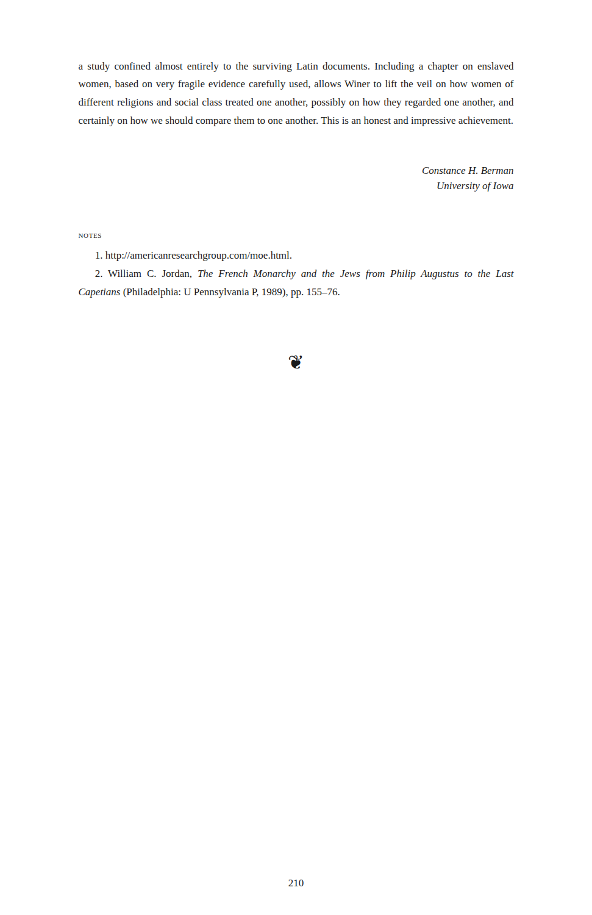a study confined almost entirely to the surviving Latin documents. Including a chapter on enslaved women, based on very fragile evidence carefully used, allows Winer to lift the veil on how women of different religions and social class treated one another, possibly on how they regarded one another, and certainly on how we should compare them to one another. This is an honest and impressive achievement.
Constance H. Berman
University of Iowa
Notes
1. http://americanresearchgroup.com/moe.html.
2. William C. Jordan, The French Monarchy and the Jews from Philip Augustus to the Last Capetians (Philadelphia: U Pennsylvania P, 1989), pp. 155–76.
❦
210